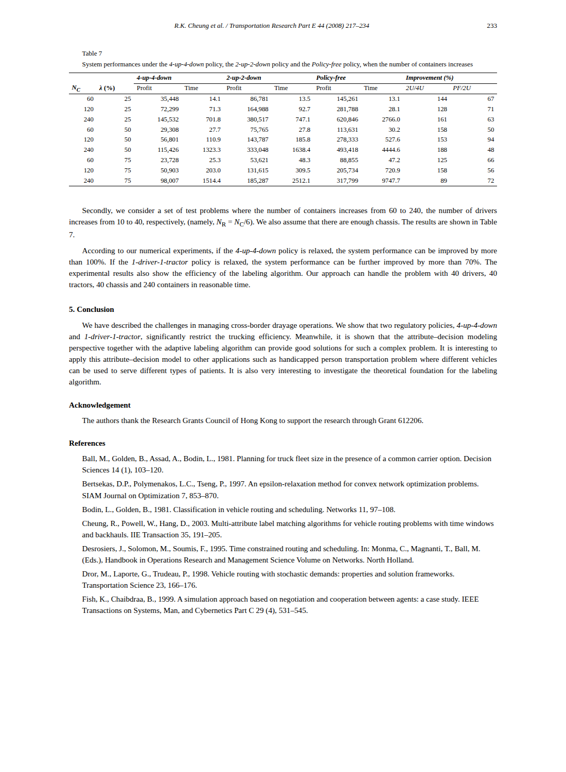R.K. Cheung et al. / Transportation Research Part E 44 (2008) 217–234 233
Table 7
System performances under the 4-up-4-down policy, the 2-up-2-down policy and the Policy-free policy, when the number of containers increases
| N C | λ (%) | 4-up-4-down | 2-up-2-down | Policy-free | Improvement (%) |
| --- | --- | --- | --- | --- | --- |
| Profit | Time | Profit | Time | Profit | Time | 2U/4U | PF/2U |
| 60 | 25 | 35,448 | 14.1 | 86,781 | 13.5 | 145,261 | 13.1 | 144 | 67 |
| 120 | 25 | 72,299 | 71.3 | 164,988 | 92.7 | 281,788 | 28.1 | 128 | 71 |
| 240 | 25 | 145,532 | 701.8 | 380,517 | 747.1 | 620,846 | 2766.0 | 161 | 63 |
| 60 | 50 | 29,308 | 27.7 | 75,765 | 27.8 | 113,631 | 30.2 | 158 | 50 |
| 120 | 50 | 56,801 | 110.9 | 143,787 | 185.8 | 278,333 | 527.6 | 153 | 94 |
| 240 | 50 | 115,426 | 1323.3 | 333,048 | 1638.4 | 493,418 | 4444.6 | 188 | 48 |
| 60 | 75 | 23,728 | 25.3 | 53,621 | 48.3 | 88,855 | 47.2 | 125 | 66 |
| 120 | 75 | 50,903 | 203.0 | 131,615 | 309.5 | 205,734 | 720.9 | 158 | 56 |
| 240 | 75 | 98,007 | 1514.4 | 185,287 | 2512.1 | 317,799 | 9747.7 | 89 | 72 |
Secondly, we consider a set of test problems where the number of containers increases from 60 to 240, the number of drivers increases from 10 to 40, respectively, (namely, NR = NC/6). We also assume that there are enough chassis. The results are shown in Table 7.
According to our numerical experiments, if the 4-up-4-down policy is relaxed, the system performance can be improved by more than 100%. If the 1-driver-1-tractor policy is relaxed, the system performance can be further improved by more than 70%. The experimental results also show the efficiency of the labeling algorithm. Our approach can handle the problem with 40 drivers, 40 tractors, 40 chassis and 240 containers in reasonable time.
5. Conclusion
We have described the challenges in managing cross-border drayage operations. We show that two regulatory policies, 4-up-4-down and 1-driver-1-tractor, significantly restrict the trucking efficiency. Meanwhile, it is shown that the attribute–decision modeling perspective together with the adaptive labeling algorithm can provide good solutions for such a complex problem. It is interesting to apply this attribute–decision model to other applications such as handicapped person transportation problem where different vehicles can be used to serve different types of patients. It is also very interesting to investigate the theoretical foundation for the labeling algorithm.
Acknowledgement
The authors thank the Research Grants Council of Hong Kong to support the research through Grant 612206.
References
Ball, M., Golden, B., Assad, A., Bodin, L., 1981. Planning for truck fleet size in the presence of a common carrier option. Decision Sciences 14 (1), 103–120.
Bertsekas, D.P., Polymenakos, L.C., Tseng, P., 1997. An epsilon-relaxation method for convex network optimization problems. SIAM Journal on Optimization 7, 853–870.
Bodin, L., Golden, B., 1981. Classification in vehicle routing and scheduling. Networks 11, 97–108.
Cheung, R., Powell, W., Hang, D., 2003. Multi-attribute label matching algorithms for vehicle routing problems with time windows and backhauls. IIE Transaction 35, 191–205.
Desrosiers, J., Solomon, M., Soumis, F., 1995. Time constrained routing and scheduling. In: Monma, C., Magnanti, T., Ball, M. (Eds.), Handbook in Operations Research and Management Science Volume on Networks. North Holland.
Dror, M., Laporte, G., Trudeau, P., 1998. Vehicle routing with stochastic demands: properties and solution frameworks. Transportation Science 23, 166–176.
Fish, K., Chaibdraa, B., 1999. A simulation approach based on negotiation and cooperation between agents: a case study. IEEE Transactions on Systems, Man, and Cybernetics Part C 29 (4), 531–545.